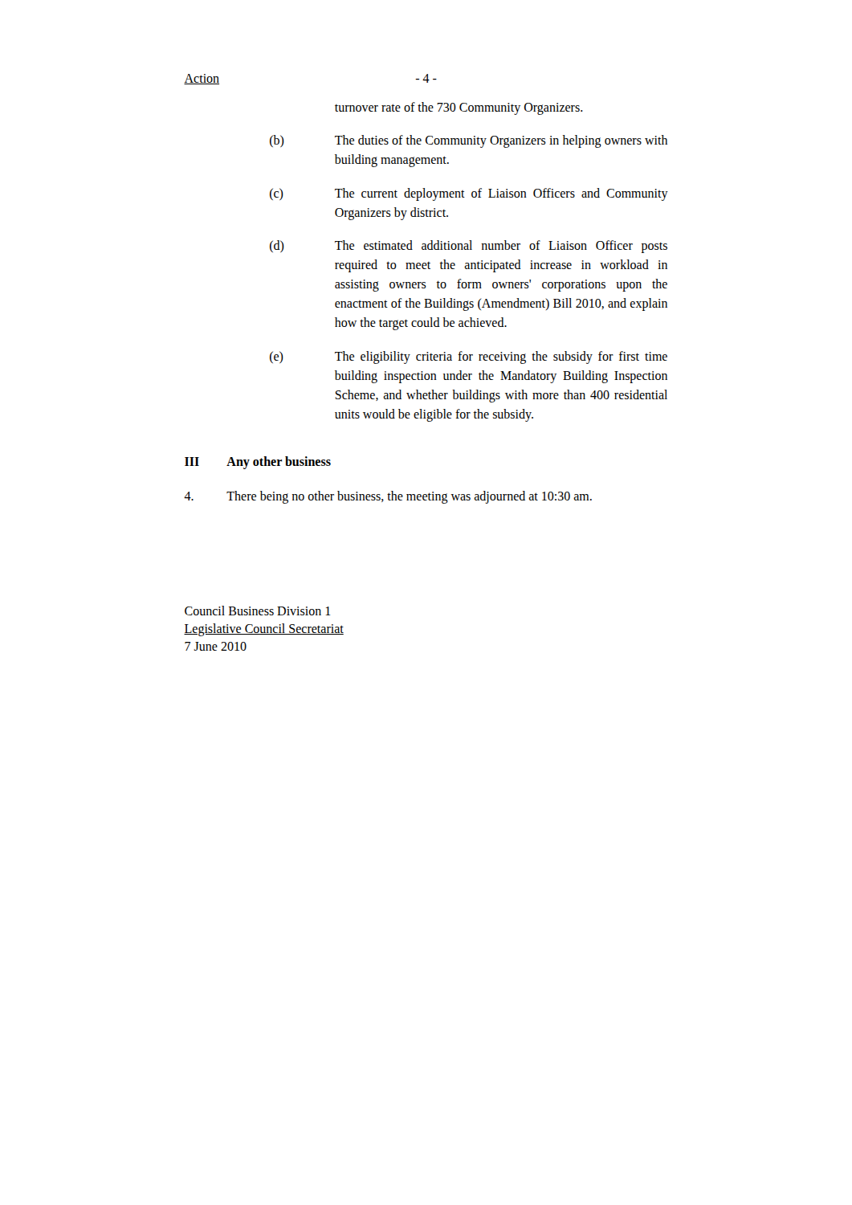Action
- 4 -
turnover rate of the 730 Community Organizers.
(b)
The duties of the Community Organizers in helping owners with building management.
(c)
The current deployment of Liaison Officers and Community Organizers by district.
(d)
The estimated additional number of Liaison Officer posts required to meet the anticipated increase in workload in assisting owners to form owners' corporations upon the enactment of the Buildings (Amendment) Bill 2010, and explain how the target could be achieved.
(e)
The eligibility criteria for receiving the subsidy for first time building inspection under the Mandatory Building Inspection Scheme, and whether buildings with more than 400 residential units would be eligible for the subsidy.
III Any other business
4.
There being no other business, the meeting was adjourned at 10:30 am.
Council Business Division 1
Legislative Council Secretariat
7 June 2010